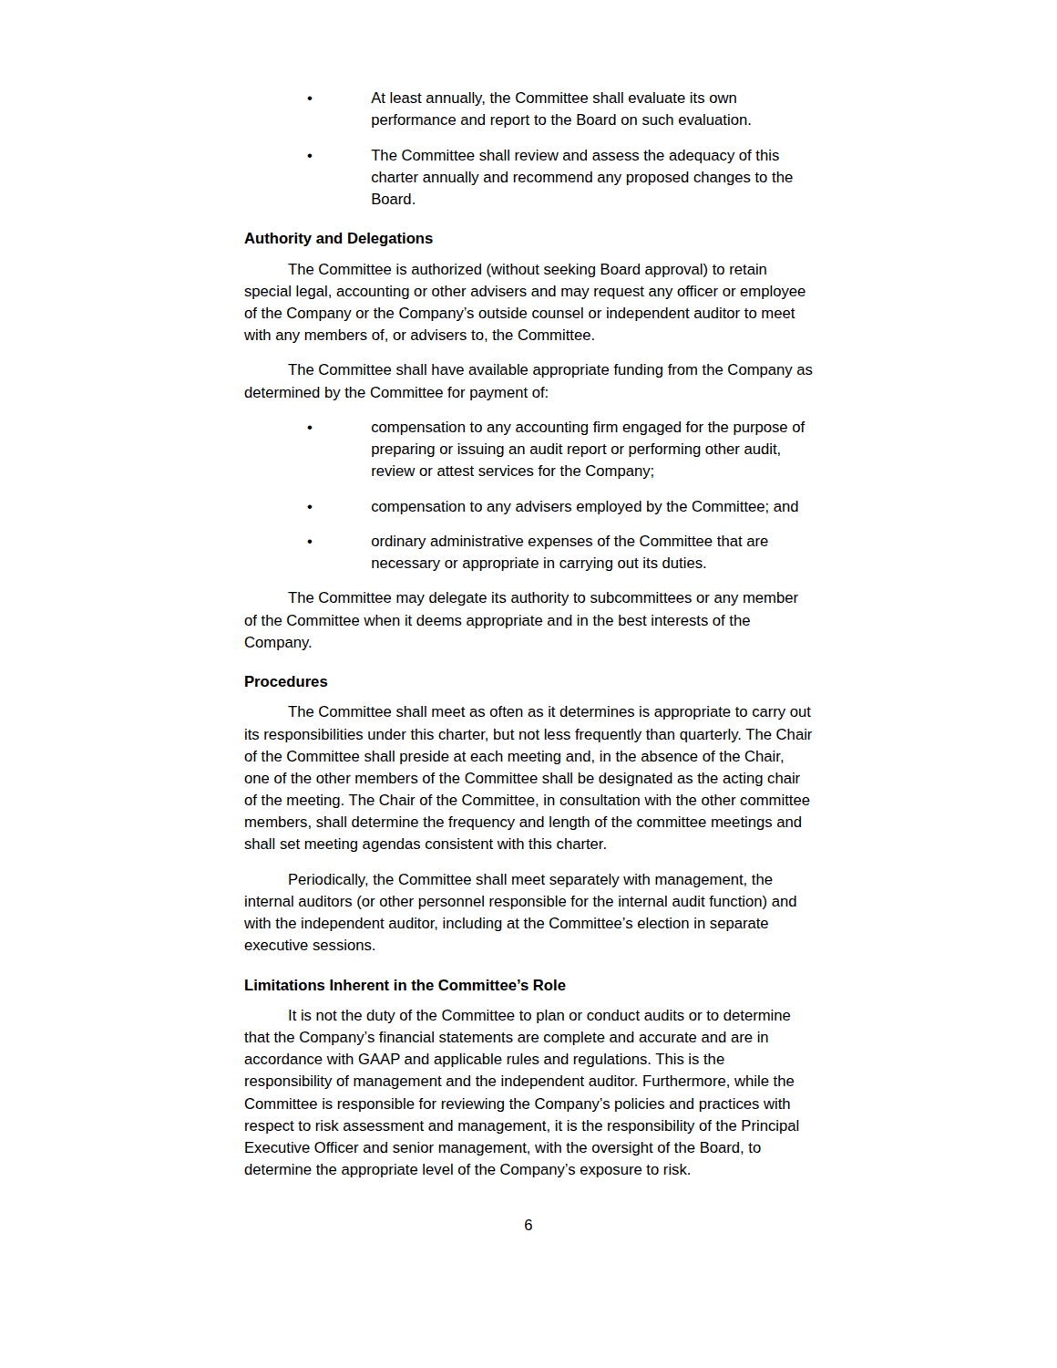At least annually, the Committee shall evaluate its own performance and report to the Board on such evaluation.
The Committee shall review and assess the adequacy of this charter annually and recommend any proposed changes to the Board.
Authority and Delegations
The Committee is authorized (without seeking Board approval) to retain special legal, accounting or other advisers and may request any officer or employee of the Company or the Company’s outside counsel or independent auditor to meet with any members of, or advisers to, the Committee.
The Committee shall have available appropriate funding from the Company as determined by the Committee for payment of:
compensation to any accounting firm engaged for the purpose of preparing or issuing an audit report or performing other audit, review or attest services for the Company;
compensation to any advisers employed by the Committee; and
ordinary administrative expenses of the Committee that are necessary or appropriate in carrying out its duties.
The Committee may delegate its authority to subcommittees or any member of the Committee when it deems appropriate and in the best interests of the Company.
Procedures
The Committee shall meet as often as it determines is appropriate to carry out its responsibilities under this charter, but not less frequently than quarterly. The Chair of the Committee shall preside at each meeting and, in the absence of the Chair, one of the other members of the Committee shall be designated as the acting chair of the meeting. The Chair of the Committee, in consultation with the other committee members, shall determine the frequency and length of the committee meetings and shall set meeting agendas consistent with this charter.
Periodically, the Committee shall meet separately with management, the internal auditors (or other personnel responsible for the internal audit function) and with the independent auditor, including at the Committee’s election in separate executive sessions.
Limitations Inherent in the Committee’s Role
It is not the duty of the Committee to plan or conduct audits or to determine that the Company’s financial statements are complete and accurate and are in accordance with GAAP and applicable rules and regulations. This is the responsibility of management and the independent auditor. Furthermore, while the Committee is responsible for reviewing the Company’s policies and practices with respect to risk assessment and management, it is the responsibility of the Principal Executive Officer and senior management, with the oversight of the Board, to determine the appropriate level of the Company’s exposure to risk.
6